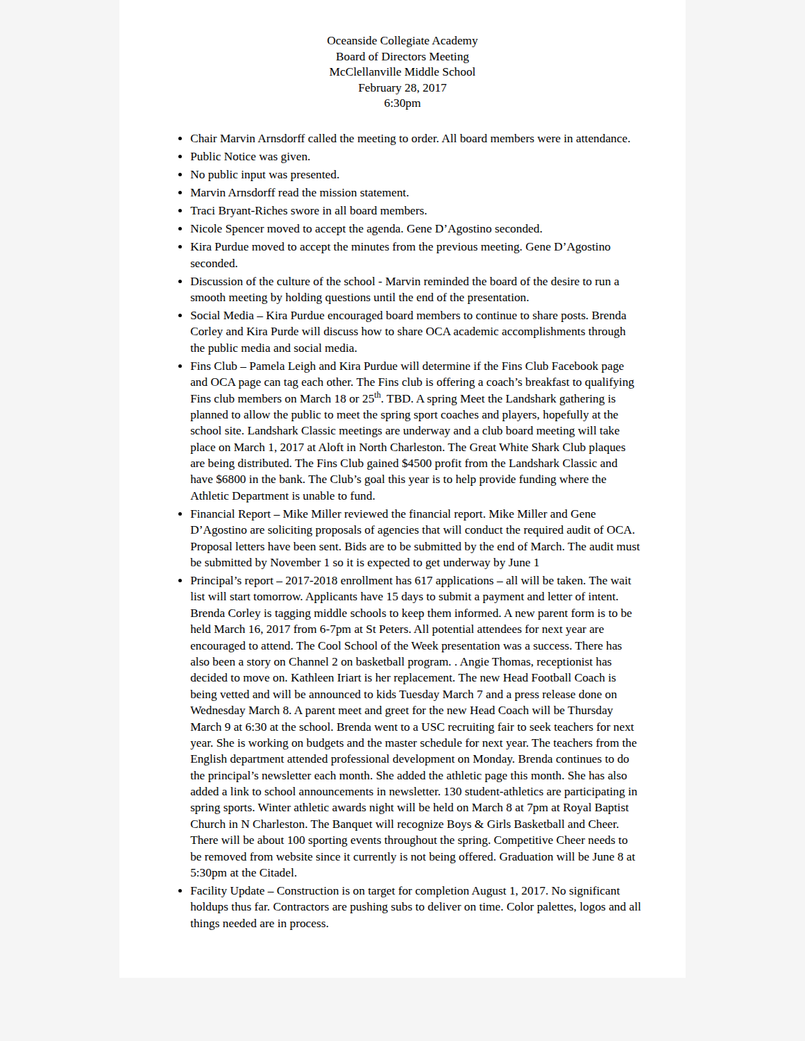Oceanside Collegiate Academy
Board of Directors Meeting
McClellanville Middle School
February 28, 2017
6:30pm
Chair Marvin Arnsdorff called the meeting to order. All board members were in attendance.
Public Notice was given.
No public input was presented.
Marvin Arnsdorff read the mission statement.
Traci Bryant-Riches swore in all board members.
Nicole Spencer moved to accept the agenda. Gene D’Agostino seconded.
Kira Purdue moved to accept the minutes from the previous meeting. Gene D’Agostino seconded.
Discussion of the culture of the school - Marvin reminded the board of the desire to run a smooth meeting by holding questions until the end of the presentation.
Social Media – Kira Purdue encouraged board members to continue to share posts. Brenda Corley and Kira Purde will discuss how to share OCA academic accomplishments through the public media and social media.
Fins Club – Pamela Leigh and Kira Purdue will determine if the Fins Club Facebook page and OCA page can tag each other. The Fins club is offering a coach’s breakfast to qualifying Fins club members on March 18 or 25th. TBD. A spring Meet the Landshark gathering is planned to allow the public to meet the spring sport coaches and players, hopefully at the school site. Landshark Classic meetings are underway and a club board meeting will take place on March 1, 2017 at Aloft in North Charleston. The Great White Shark Club plaques are being distributed. The Fins Club gained $4500 profit from the Landshark Classic and have $6800 in the bank. The Club’s goal this year is to help provide funding where the Athletic Department is unable to fund.
Financial Report – Mike Miller reviewed the financial report. Mike Miller and Gene D’Agostino are soliciting proposals of agencies that will conduct the required audit of OCA. Proposal letters have been sent. Bids are to be submitted by the end of March. The audit must be submitted by November 1 so it is expected to get underway by June 1
Principal’s report – 2017-2018 enrollment has 617 applications – all will be taken. The wait list will start tomorrow. Applicants have 15 days to submit a payment and letter of intent. Brenda Corley is tagging middle schools to keep them informed. A new parent form is to be held March 16, 2017 from 6-7pm at St Peters. All potential attendees for next year are encouraged to attend. The Cool School of the Week presentation was a success. There has also been a story on Channel 2 on basketball program. . Angie Thomas, receptionist has decided to move on. Kathleen Iriart is her replacement. The new Head Football Coach is being vetted and will be announced to kids Tuesday March 7 and a press release done on Wednesday March 8. A parent meet and greet for the new Head Coach will be Thursday March 9 at 6:30 at the school. Brenda went to a USC recruiting fair to seek teachers for next year. She is working on budgets and the master schedule for next year. The teachers from the English department attended professional development on Monday. Brenda continues to do the principal’s newsletter each month. She added the athletic page this month. She has also added a link to school announcements in newsletter. 130 student-athletics are participating in spring sports. Winter athletic awards night will be held on March 8 at 7pm at Royal Baptist Church in N Charleston. The Banquet will recognize Boys & Girls Basketball and Cheer. There will be about 100 sporting events throughout the spring. Competitive Cheer needs to be removed from website since it currently is not being offered. Graduation will be June 8 at 5:30pm at the Citadel.
Facility Update – Construction is on target for completion August 1, 2017. No significant holdups thus far. Contractors are pushing subs to deliver on time. Color palettes, logos and all things needed are in process.